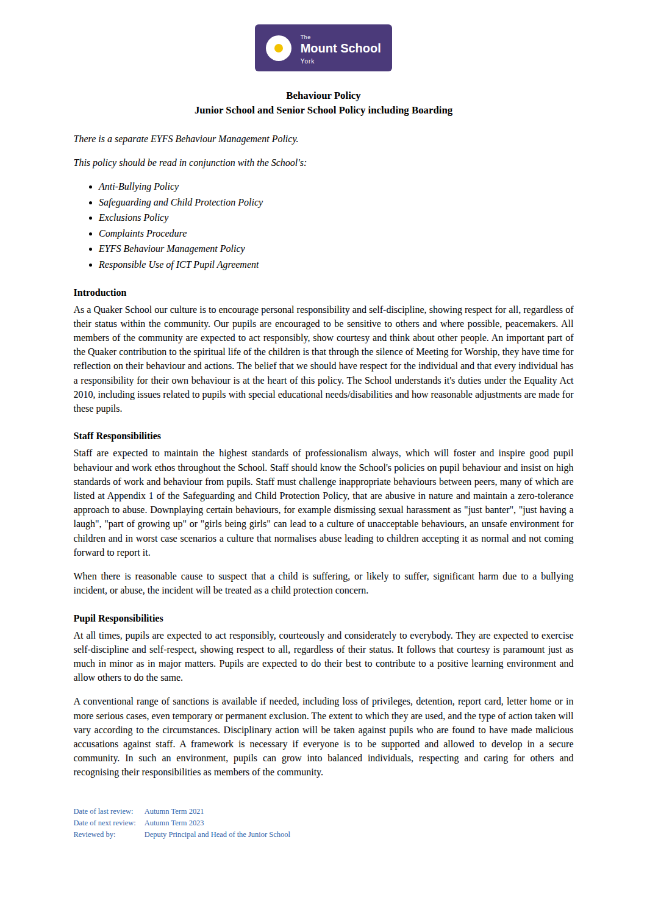The
Mount School
York
Behaviour Policy
Junior School and Senior School Policy including Boarding
There is a separate EYFS Behaviour Management Policy.
This policy should be read in conjunction with the School's:
Anti-Bullying Policy
Safeguarding and Child Protection Policy
Exclusions Policy
Complaints Procedure
EYFS Behaviour Management Policy
Responsible Use of ICT Pupil Agreement
Introduction
As a Quaker School our culture is to encourage personal responsibility and self-discipline, showing respect for all, regardless of their status within the community. Our pupils are encouraged to be sensitive to others and where possible, peacemakers. All members of the community are expected to act responsibly, show courtesy and think about other people. An important part of the Quaker contribution to the spiritual life of the children is that through the silence of Meeting for Worship, they have time for reflection on their behaviour and actions. The belief that we should have respect for the individual and that every individual has a responsibility for their own behaviour is at the heart of this policy. The School understands it's duties under the Equality Act 2010, including issues related to pupils with special educational needs/disabilities and how reasonable adjustments are made for these pupils.
Staff Responsibilities
Staff are expected to maintain the highest standards of professionalism always, which will foster and inspire good pupil behaviour and work ethos throughout the School. Staff should know the School's policies on pupil behaviour and insist on high standards of work and behaviour from pupils. Staff must challenge inappropriate behaviours between peers, many of which are listed at Appendix 1 of the Safeguarding and Child Protection Policy, that are abusive in nature and maintain a zero-tolerance approach to abuse. Downplaying certain behaviours, for example dismissing sexual harassment as "just banter", "just having a laugh", "part of growing up" or "girls being girls" can lead to a culture of unacceptable behaviours, an unsafe environment for children and in worst case scenarios a culture that normalises abuse leading to children accepting it as normal and not coming forward to report it.
When there is reasonable cause to suspect that a child is suffering, or likely to suffer, significant harm due to a bullying incident, or abuse, the incident will be treated as a child protection concern.
Pupil Responsibilities
At all times, pupils are expected to act responsibly, courteously and considerately to everybody. They are expected to exercise self-discipline and self-respect, showing respect to all, regardless of their status. It follows that courtesy is paramount just as much in minor as in major matters. Pupils are expected to do their best to contribute to a positive learning environment and allow others to do the same.
A conventional range of sanctions is available if needed, including loss of privileges, detention, report card, letter home or in more serious cases, even temporary or permanent exclusion. The extent to which they are used, and the type of action taken will vary according to the circumstances. Disciplinary action will be taken against pupils who are found to have made malicious accusations against staff. A framework is necessary if everyone is to be supported and allowed to develop in a secure community. In such an environment, pupils can grow into balanced individuals, respecting and caring for others and recognising their responsibilities as members of the community.
| Date of last review: | Autumn Term 2021 |
| Date of next review: | Autumn Term 2023 |
| Reviewed by: | Deputy Principal and Head of the Junior School |